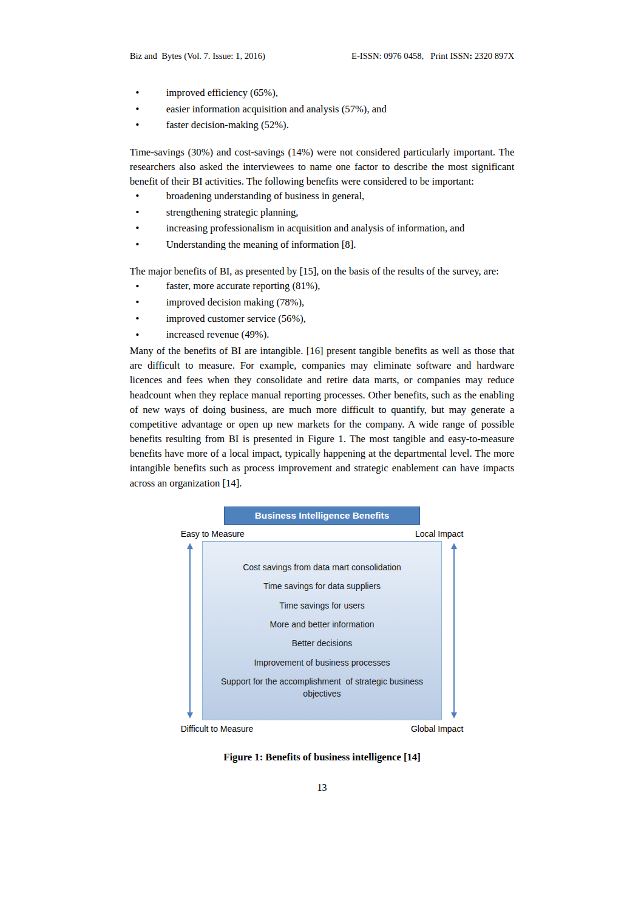Biz and Bytes (Vol. 7. Issue: 1, 2016) E-ISSN: 0976 0458, Print ISSN: 2320 897X
improved efficiency (65%),
easier information acquisition and analysis (57%), and
faster decision-making (52%).
Time-savings (30%) and cost-savings (14%) were not considered particularly important. The researchers also asked the interviewees to name one factor to describe the most significant benefit of their BI activities. The following benefits were considered to be important:
broadening understanding of business in general,
strengthening strategic planning,
increasing professionalism in acquisition and analysis of information, and
Understanding the meaning of information [8].
The major benefits of BI, as presented by [15], on the basis of the results of the survey, are:
faster, more accurate reporting (81%),
improved decision making (78%),
improved customer service (56%),
increased revenue (49%).
Many of the benefits of BI are intangible. [16] present tangible benefits as well as those that are difficult to measure. For example, companies may eliminate software and hardware licences and fees when they consolidate and retire data marts, or companies may reduce headcount when they replace manual reporting processes. Other benefits, such as the enabling of new ways of doing business, are much more difficult to quantify, but may generate a competitive advantage or open up new markets for the company. A wide range of possible benefits resulting from BI is presented in Figure 1. The most tangible and easy-to-measure benefits have more of a local impact, typically happening at the departmental level. The more intangible benefits such as process improvement and strategic enablement can have impacts across an organization [14].
Business Intelligence Benefits
Easy to Measure Local Impact
Cost savings from data mart consolidation
Time savings for data suppliers
Time savings for users
More and better information
Better decisions
Improvement of business processes
Support for the accomplishment of strategic business objectives
Difficult to Measure Global Impact
Figure 1: Benefits of business intelligence [14]
13